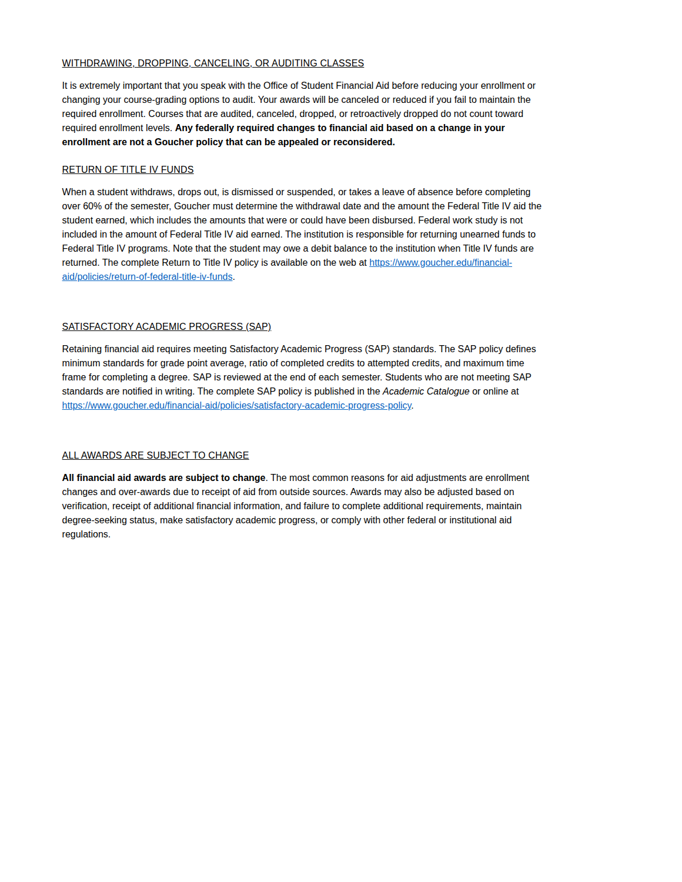Withdrawing, Dropping, Canceling, or Auditing Classes
It is extremely important that you speak with the Office of Student Financial Aid before reducing your enrollment or changing your course-grading options to audit. Your awards will be canceled or reduced if you fail to maintain the required enrollment. Courses that are audited, canceled, dropped, or retroactively dropped do not count toward required enrollment levels. Any federally required changes to financial aid based on a change in your enrollment are not a Goucher policy that can be appealed or reconsidered.
Return of Title IV Funds
When a student withdraws, drops out, is dismissed or suspended, or takes a leave of absence before completing over 60% of the semester, Goucher must determine the withdrawal date and the amount the Federal Title IV aid the student earned, which includes the amounts that were or could have been disbursed. Federal work study is not included in the amount of Federal Title IV aid earned. The institution is responsible for returning unearned funds to Federal Title IV programs. Note that the student may owe a debit balance to the institution when Title IV funds are returned. The complete Return to Title IV policy is available on the web at https://www.goucher.edu/financial-aid/policies/return-of-federal-title-iv-funds.
Satisfactory Academic Progress (SAP)
Retaining financial aid requires meeting Satisfactory Academic Progress (SAP) standards. The SAP policy defines minimum standards for grade point average, ratio of completed credits to attempted credits, and maximum time frame for completing a degree. SAP is reviewed at the end of each semester. Students who are not meeting SAP standards are notified in writing. The complete SAP policy is published in the Academic Catalogue or online at https://www.goucher.edu/financial-aid/policies/satisfactory-academic-progress-policy.
All Awards Are Subject to Change
All financial aid awards are subject to change. The most common reasons for aid adjustments are enrollment changes and over-awards due to receipt of aid from outside sources. Awards may also be adjusted based on verification, receipt of additional financial information, and failure to complete additional requirements, maintain degree-seeking status, make satisfactory academic progress, or comply with other federal or institutional aid regulations.